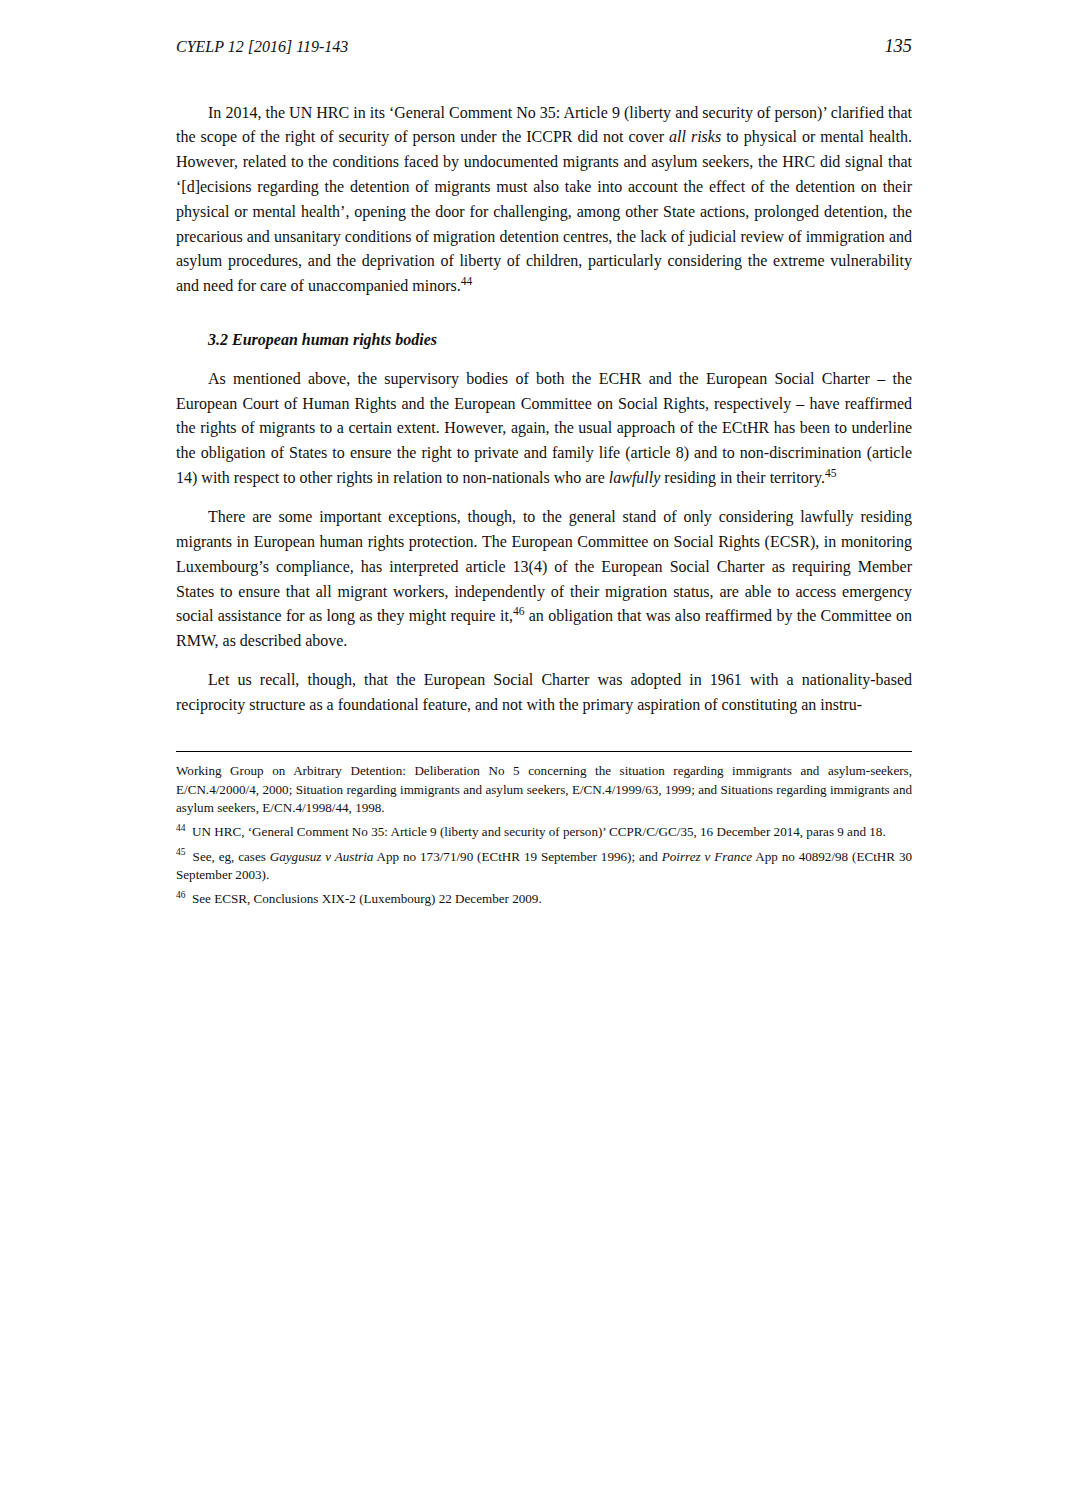CYELP 12 [2016] 119-143 135
In 2014, the UN HRC in its ‘General Comment No 35: Article 9 (liberty and security of person)’ clarified that the scope of the right of security of person under the ICCPR did not cover all risks to physical or mental health. However, related to the conditions faced by undocumented migrants and asylum seekers, the HRC did signal that ‘[d]ecisions regarding the detention of migrants must also take into account the effect of the detention on their physical or mental health’, opening the door for challenging, among other State actions, prolonged detention, the precarious and unsanitary conditions of migration detention centres, the lack of judicial review of immigration and asylum procedures, and the deprivation of liberty of children, particularly considering the extreme vulnerability and need for care of unaccompanied minors.44
3.2 European human rights bodies
As mentioned above, the supervisory bodies of both the ECHR and the European Social Charter – the European Court of Human Rights and the European Committee on Social Rights, respectively – have reaffirmed the rights of migrants to a certain extent. However, again, the usual approach of the ECtHR has been to underline the obligation of States to ensure the right to private and family life (article 8) and to non-discrimination (article 14) with respect to other rights in relation to non-nationals who are lawfully residing in their territory.45
There are some important exceptions, though, to the general stand of only considering lawfully residing migrants in European human rights protection. The European Committee on Social Rights (ECSR), in monitoring Luxembourg’s compliance, has interpreted article 13(4) of the European Social Charter as requiring Member States to ensure that all migrant workers, independently of their migration status, are able to access emergency social assistance for as long as they might require it,46 an obligation that was also reaffirmed by the Committee on RMW, as described above.
Let us recall, though, that the European Social Charter was adopted in 1961 with a nationality-based reciprocity structure as a foundational feature, and not with the primary aspiration of constituting an instru-
Working Group on Arbitrary Detention: Deliberation No 5 concerning the situation regarding immigrants and asylum-seekers, E/CN.4/2000/4, 2000; Situation regarding immigrants and asylum seekers, E/CN.4/1999/63, 1999; and Situations regarding immigrants and asylum seekers, E/CN.4/1998/44, 1998.
44 UN HRC, ‘General Comment No 35: Article 9 (liberty and security of person)’ CCPR/C/GC/35, 16 December 2014, paras 9 and 18.
45 See, eg, cases Gaygusuz v Austria App no 173/71/90 (ECtHR 19 September 1996); and Poirrez v France App no 40892/98 (ECtHR 30 September 2003).
46 See ECSR, Conclusions XIX-2 (Luxembourg) 22 December 2009.